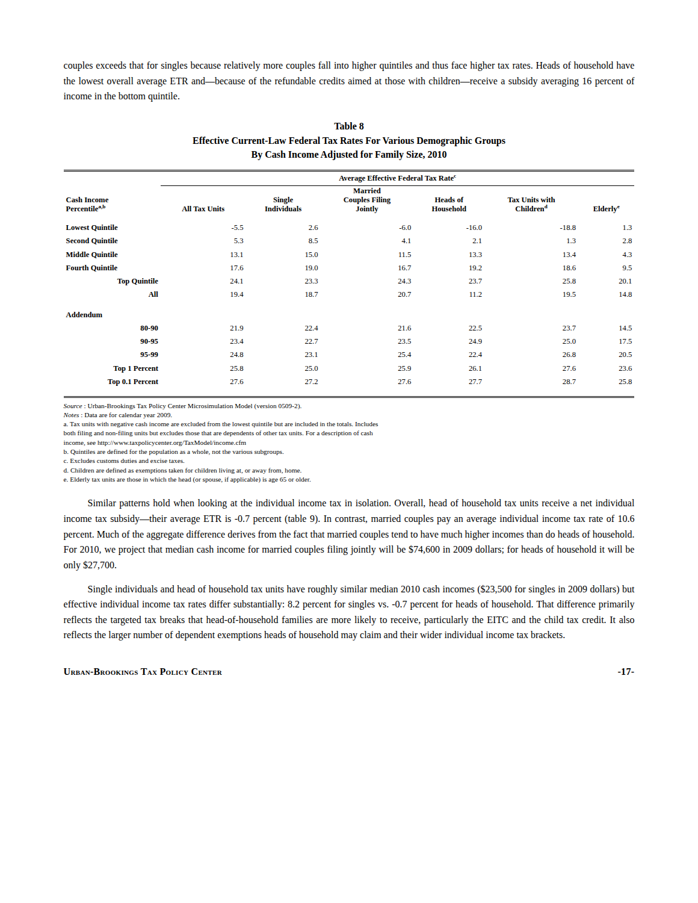couples exceeds that for singles because relatively more couples fall into higher quintiles and thus face higher tax rates. Heads of household have the lowest overall average ETR and—because of the refundable credits aimed at those with children—receive a subsidy averaging 16 percent of income in the bottom quintile.
Table 8 Effective Current-Law Federal Tax Rates For Various Demographic Groups
By Cash Income Adjusted for Family Size, 2010
| | Average Effective Federal Tax Rate c |
| Cash Income Percentile a,b | All Tax Units | Single Individuals | Married Couples Filing Jointly | Heads of Household | Tax Units with Children d | Elderly e |
| Lowest Quintile | -5.5 | 2.6 | -6.0 | -16.0 | -18.8 | 1.3 |
| Second Quintile | 5.3 | 8.5 | 4.1 | 2.1 | 1.3 | 2.8 |
| Middle Quintile | 13.1 | 15.0 | 11.5 | 13.3 | 13.4 | 4.3 |
| Fourth Quintile | 17.6 | 19.0 | 16.7 | 19.2 | 18.6 | 9.5 |
| Top Quintile | 24.1 | 23.3 | 24.3 | 23.7 | 25.8 | 20.1 |
| All | 19.4 | 18.7 | 20.7 | 11.2 | 19.5 | 14.8 |
| Addendum | |
| 80-90 | 21.9 | 22.4 | 21.6 | 22.5 | 23.7 | 14.5 |
| 90-95 | 23.4 | 22.7 | 23.5 | 24.9 | 25.0 | 17.5 |
| 95-99 | 24.8 | 23.1 | 25.4 | 22.4 | 26.8 | 20.5 |
| Top 1 Percent | 25.8 | 25.0 | 25.9 | 26.1 | 27.6 | 23.6 |
| Top 0.1 Percent | 27.6 | 27.2 | 27.6 | 27.7 | 28.7 | 25.8 |
Source : Urban-Brookings Tax Policy Center Microsimulation Model (version 0509-2).
Notes : Data are for calendar year 2009.
a. Tax units with negative cash income are excluded from the lowest quintile but are included in the totals. Includes
both filing and non-filing units but excludes those that are dependents of other tax units. For a description of cash
income, see http://www.taxpolicycenter.org/TaxModel/income.cfm
b. Quintiles are defined for the population as a whole, not the various subgroups.
c. Excludes customs duties and excise taxes.
d. Children are defined as exemptions taken for children living at, or away from, home.
e. Elderly tax units are those in which the head (or spouse, if applicable) is age 65 or older.
Similar patterns hold when looking at the individual income tax in isolation. Overall, head of household tax units receive a net individual income tax subsidy—their average ETR is -0.7 percent (table 9). In contrast, married couples pay an average individual income tax rate of 10.6 percent. Much of the aggregate difference derives from the fact that married couples tend to have much higher incomes than do heads of household. For 2010, we project that median cash income for married couples filing jointly will be $74,600 in 2009 dollars; for heads of household it will be only $27,700.
Single individuals and head of household tax units have roughly similar median 2010 cash incomes ($23,500 for singles in 2009 dollars) but effective individual income tax rates differ substantially: 8.2 percent for singles vs. -0.7 percent for heads of household. That difference primarily reflects the targeted tax breaks that head-of-household families are more likely to receive, particularly the EITC and the child tax credit. It also reflects the larger number of dependent exemptions heads of household may claim and their wider individual income tax brackets.
Urban-Brookings Tax Policy Center -17-